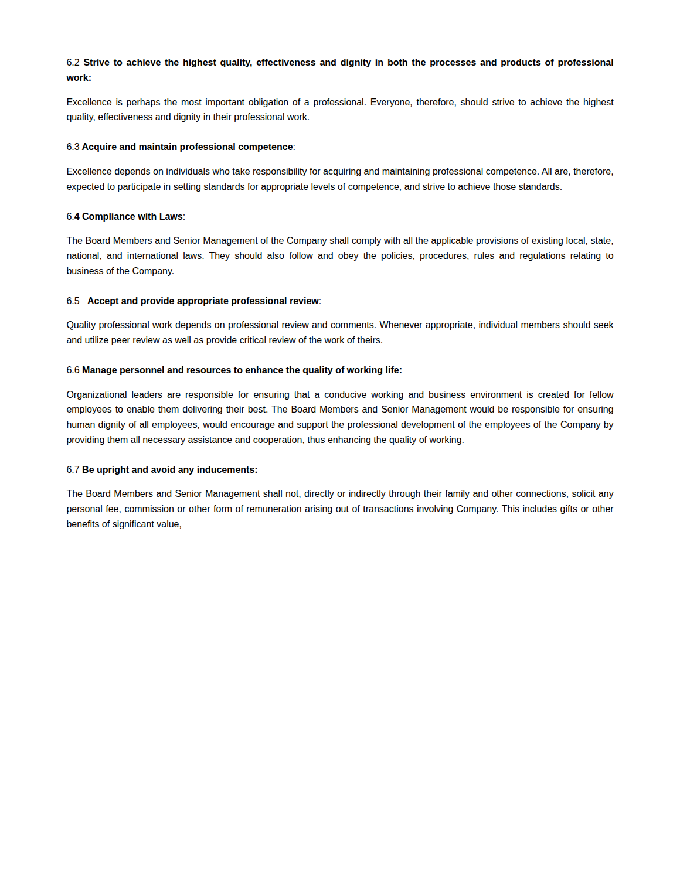6.2 Strive to achieve the highest quality, effectiveness and dignity in both the processes and products of professional work:
Excellence is perhaps the most important obligation of a professional. Everyone, therefore, should strive to achieve the highest quality, effectiveness and dignity in their professional work.
6.3 Acquire and maintain professional competence:
Excellence depends on individuals who take responsibility for acquiring and maintaining professional competence. All are, therefore, expected to participate in setting standards for appropriate levels of competence, and strive to achieve those standards.
6. 4 Compliance with Laws:
The Board Members and Senior Management of the Company shall comply with all the applicable provisions of existing local, state, national, and international laws. They should also follow and obey the policies, procedures, rules and regulations relating to business of the Company.
6.5 Accept and provide appropriate professional review:
Quality professional work depends on professional review and comments. Whenever appropriate, individual members should seek and utilize peer review as well as provide critical review of the work of theirs.
6.6 Manage personnel and resources to enhance the quality of working life:
Organizational leaders are responsible for ensuring that a conducive working and business environment is created for fellow employees to enable them delivering their best. The Board Members and Senior Management would be responsible for ensuring human dignity of all employees, would encourage and support the professional development of the employees of the Company by providing them all necessary assistance and cooperation, thus enhancing the quality of working.
6.7 Be upright and avoid any inducements:
The Board Members and Senior Management shall not, directly or indirectly through their family and other connections, solicit any personal fee, commission or other form of remuneration arising out of transactions involving Company. This includes gifts or other benefits of significant value,